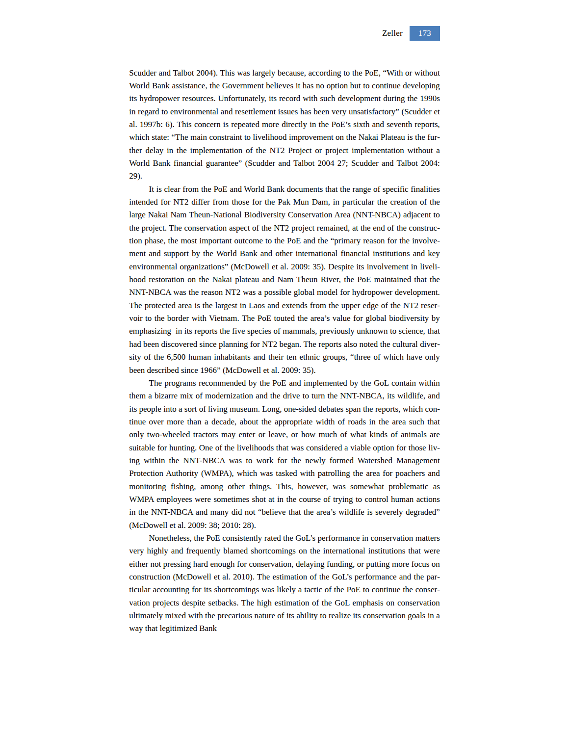Zeller
173
Scudder and Talbot 2004). This was largely because, according to the PoE, “With or without World Bank assistance, the Government believes it has no option but to continue developing its hydropower resources. Unfortunately, its record with such development during the 1990s in regard to environmental and resettlement issues has been very unsatisfactory” (Scudder et al. 1997b: 6). This concern is repeated more directly in the PoE’s sixth and seventh reports, which state: “The main constraint to livelihood improvement on the Nakai Plateau is the further delay in the implementation of the NT2 Project or project implementation without a World Bank financial guarantee” (Scudder and Talbot 2004 27; Scudder and Talbot 2004: 29).
It is clear from the PoE and World Bank documents that the range of specific finalities intended for NT2 differ from those for the Pak Mun Dam, in particular the creation of the large Nakai Nam Theun-National Biodiversity Conservation Area (NNT-NBCA) adjacent to the project. The conservation aspect of the NT2 project remained, at the end of the construction phase, the most important outcome to the PoE and the “primary reason for the involvement and support by the World Bank and other international financial institutions and key environmental organizations” (McDowell et al. 2009: 35). Despite its involvement in livelihood restoration on the Nakai plateau and Nam Theun River, the PoE maintained that the NNT-NBCA was the reason NT2 was a possible global model for hydropower development. The protected area is the largest in Laos and extends from the upper edge of the NT2 reservoir to the border with Vietnam. The PoE touted the area’s value for global biodiversity by emphasizing in its reports the five species of mammals, previously unknown to science, that had been discovered since planning for NT2 began. The reports also noted the cultural diversity of the 6,500 human inhabitants and their ten ethnic groups, “three of which have only been described since 1966” (McDowell et al. 2009: 35).
The programs recommended by the PoE and implemented by the GoL contain within them a bizarre mix of modernization and the drive to turn the NNT-NBCA, its wildlife, and its people into a sort of living museum. Long, one-sided debates span the reports, which continue over more than a decade, about the appropriate width of roads in the area such that only two-wheeled tractors may enter or leave, or how much of what kinds of animals are suitable for hunting. One of the livelihoods that was considered a viable option for those living within the NNT-NBCA was to work for the newly formed Watershed Management Protection Authority (WMPA), which was tasked with patrolling the area for poachers and monitoring fishing, among other things. This, however, was somewhat problematic as WMPA employees were sometimes shot at in the course of trying to control human actions in the NNT-NBCA and many did not “believe that the area’s wildlife is severely degraded” (McDowell et al. 2009: 38; 2010: 28).
Nonetheless, the PoE consistently rated the GoL’s performance in conservation matters very highly and frequently blamed shortcomings on the international institutions that were either not pressing hard enough for conservation, delaying funding, or putting more focus on construction (McDowell et al. 2010). The estimation of the GoL’s performance and the particular accounting for its shortcomings was likely a tactic of the PoE to continue the conservation projects despite setbacks. The high estimation of the GoL emphasis on conservation ultimately mixed with the precarious nature of its ability to realize its conservation goals in a way that legitimized Bank